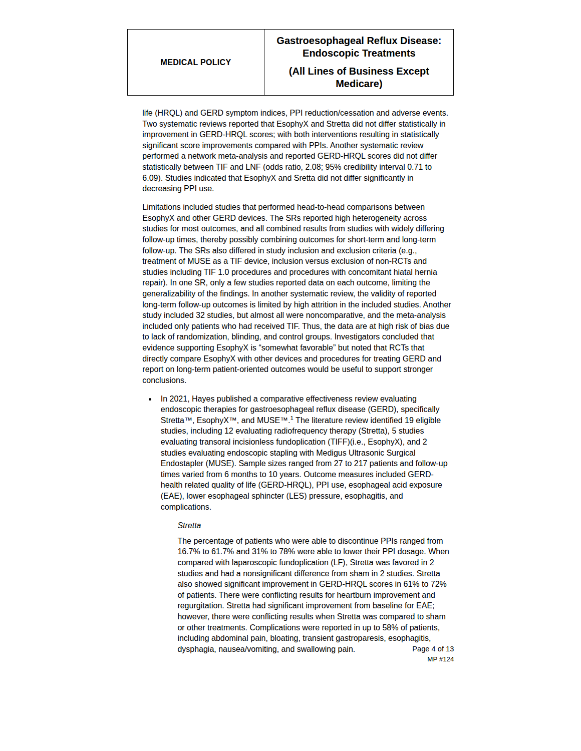| MEDICAL POLICY | Gastroesophageal Reflux Disease: Endoscopic Treatments (All Lines of Business Except Medicare) |
life (HRQL) and GERD symptom indices, PPI reduction/cessation and adverse events. Two systematic reviews reported that EsophyX and Stretta did not differ statistically in improvement in GERD-HRQL scores; with both interventions resulting in statistically significant score improvements compared with PPIs. Another systematic review performed a network meta-analysis and reported GERD-HRQL scores did not differ statistically between TIF and LNF (odds ratio, 2.08; 95% credibility interval 0.71 to 6.09). Studies indicated that EsophyX and Sretta did not differ significantly in decreasing PPI use.
Limitations included studies that performed head-to-head comparisons between EsophyX and other GERD devices. The SRs reported high heterogeneity across studies for most outcomes, and all combined results from studies with widely differing follow-up times, thereby possibly combining outcomes for short-term and long-term follow-up. The SRs also differed in study inclusion and exclusion criteria (e.g., treatment of MUSE as a TIF device, inclusion versus exclusion of non-RCTs and studies including TIF 1.0 procedures and procedures with concomitant hiatal hernia repair). In one SR, only a few studies reported data on each outcome, limiting the generalizability of the findings. In another systematic review, the validity of reported long-term follow-up outcomes is limited by high attrition in the included studies. Another study included 32 studies, but almost all were noncomparative, and the meta-analysis included only patients who had received TIF. Thus, the data are at high risk of bias due to lack of randomization, blinding, and control groups. Investigators concluded that evidence supporting EsophyX is “somewhat favorable” but noted that RCTs that directly compare EsophyX with other devices and procedures for treating GERD and report on long-term patient-oriented outcomes would be useful to support stronger conclusions.
In 2021, Hayes published a comparative effectiveness review evaluating endoscopic therapies for gastroesophageal reflux disease (GERD), specifically Stretta™, EsophyX™, and MUSE™.1 The literature review identified 19 eligible studies, including 12 evaluating radiofrequency therapy (Stretta), 5 studies evaluating transoral incisionless fundoplication (TIFF)(i.e., EsophyX), and 2 studies evaluating endoscopic stapling with Medigus Ultrasonic Surgical Endostapler (MUSE). Sample sizes ranged from 27 to 217 patients and follow-up times varied from 6 months to 10 years. Outcome measures included GERD-health related quality of life (GERD-HRQL), PPI use, esophageal acid exposure (EAE), lower esophageal sphincter (LES) pressure, esophagitis, and complications.
Stretta
The percentage of patients who were able to discontinue PPIs ranged from 16.7% to 61.7% and 31% to 78% were able to lower their PPI dosage. When compared with laparoscopic fundoplication (LF), Stretta was favored in 2 studies and had a nonsignificant difference from sham in 2 studies. Stretta also showed significant improvement in GERD-HRQL scores in 61% to 72% of patients. There were conflicting results for heartburn improvement and regurgitation. Stretta had significant improvement from baseline for EAE; however, there were conflicting results when Stretta was compared to sham or other treatments. Complications were reported in up to 58% of patients, including abdominal pain, bloating, transient gastroparesis, esophagitis, dysphagia, nausea/vomiting, and swallowing pain.
Page 4 of 13
MP #124